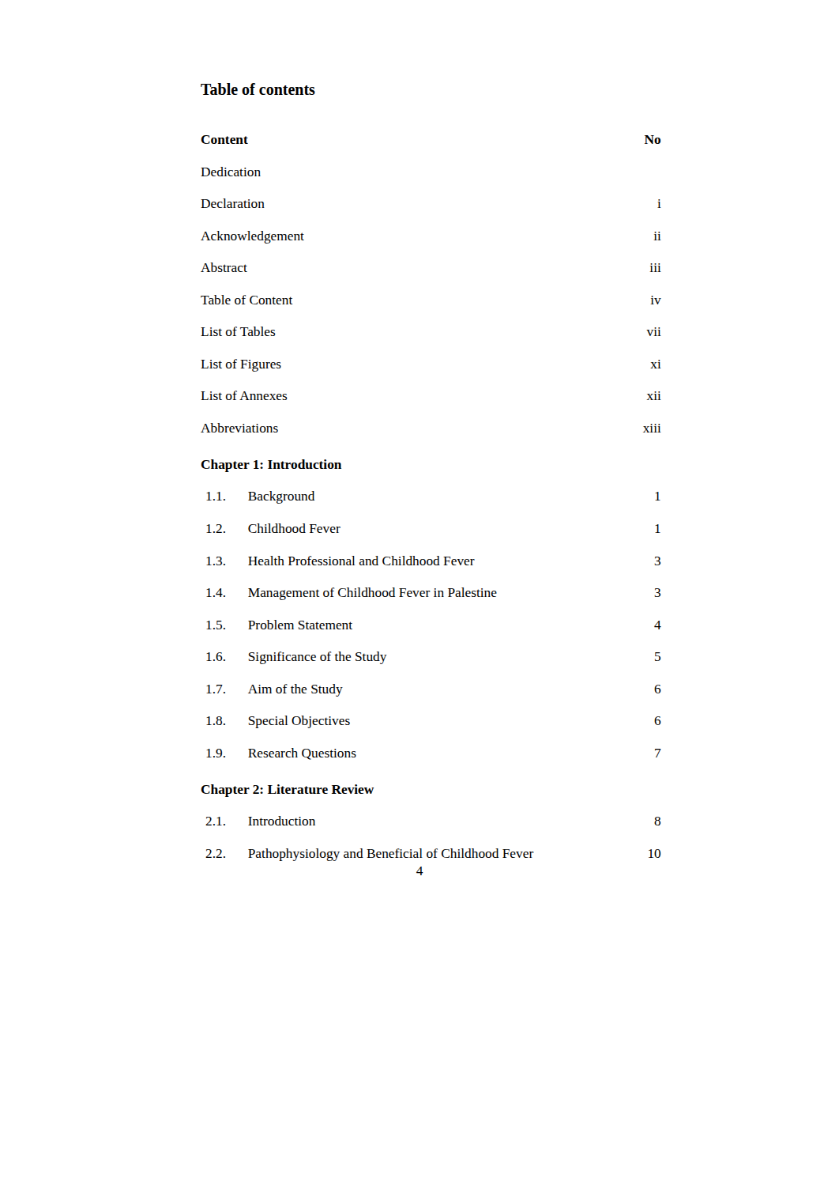Table of contents
| Content | | No |
| Dedication | |
| Declaration | i |
| Acknowledgement | ii |
| Abstract | iii |
| Table of Content | iv |
| List of Tables | vii |
| List of Figures | xi |
| List of Annexes | xii |
| Abbreviations | xiii |
| Chapter 1: Introduction |
| 1.1. | Background | 1 |
| 1.2. | Childhood Fever | 1 |
| 1.3. | Health Professional and Childhood Fever | 3 |
| 1.4. | Management of Childhood Fever in Palestine | 3 |
| 1.5. | Problem Statement | 4 |
| 1.6. | Significance of the Study | 5 |
| 1.7. | Aim of the Study | 6 |
| 1.8. | Special Objectives | 6 |
| 1.9. | Research Questions | 7 |
| Chapter 2: Literature Review |
| 2.1. | Introduction | 8 |
| 2.2. | Pathophysiology and Beneficial of Childhood Fever | 10 |
4